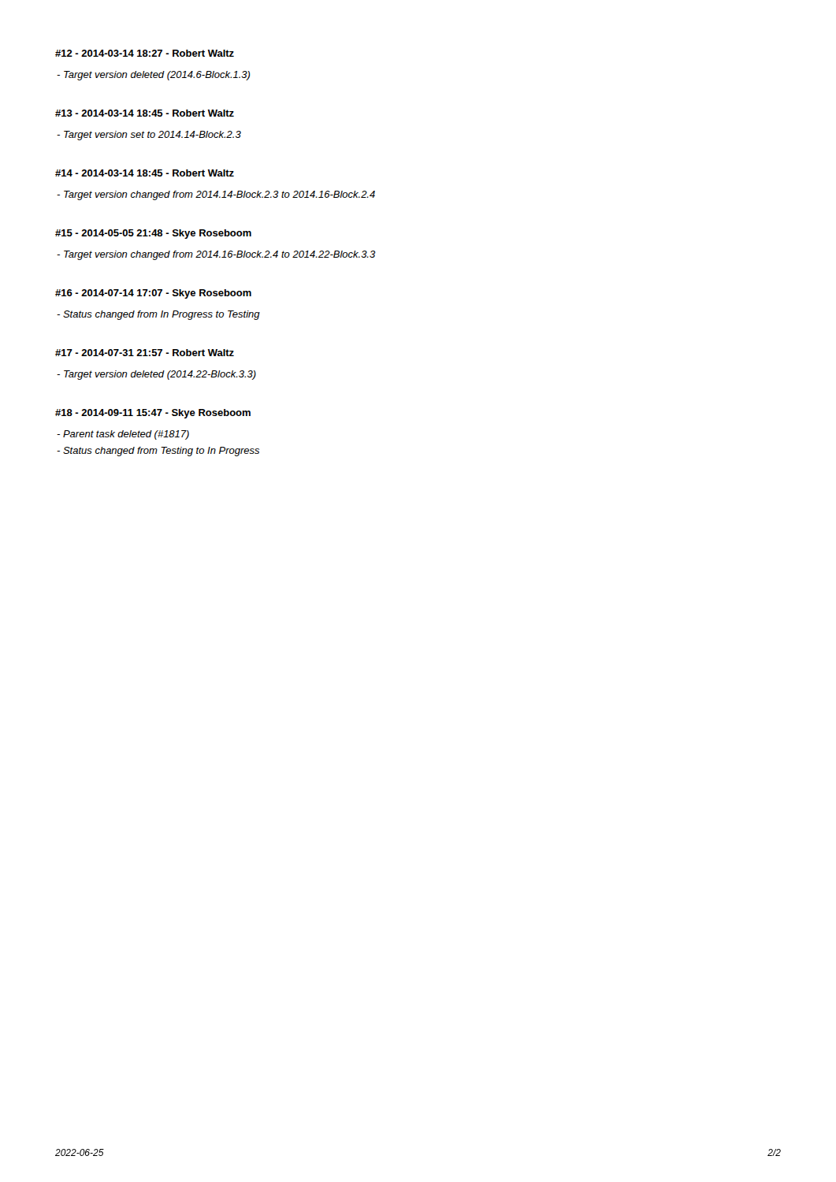#12 - 2014-03-14 18:27 - Robert Waltz
- Target version deleted (2014.6-Block.1.3)
#13 - 2014-03-14 18:45 - Robert Waltz
- Target version set to 2014.14-Block.2.3
#14 - 2014-03-14 18:45 - Robert Waltz
- Target version changed from 2014.14-Block.2.3 to 2014.16-Block.2.4
#15 - 2014-05-05 21:48 - Skye Roseboom
- Target version changed from 2014.16-Block.2.4 to 2014.22-Block.3.3
#16 - 2014-07-14 17:07 - Skye Roseboom
- Status changed from In Progress to Testing
#17 - 2014-07-31 21:57 - Robert Waltz
- Target version deleted (2014.22-Block.3.3)
#18 - 2014-09-11 15:47 - Skye Roseboom
- Parent task deleted (#1817)
- Status changed from Testing to In Progress
2022-06-25 2/2